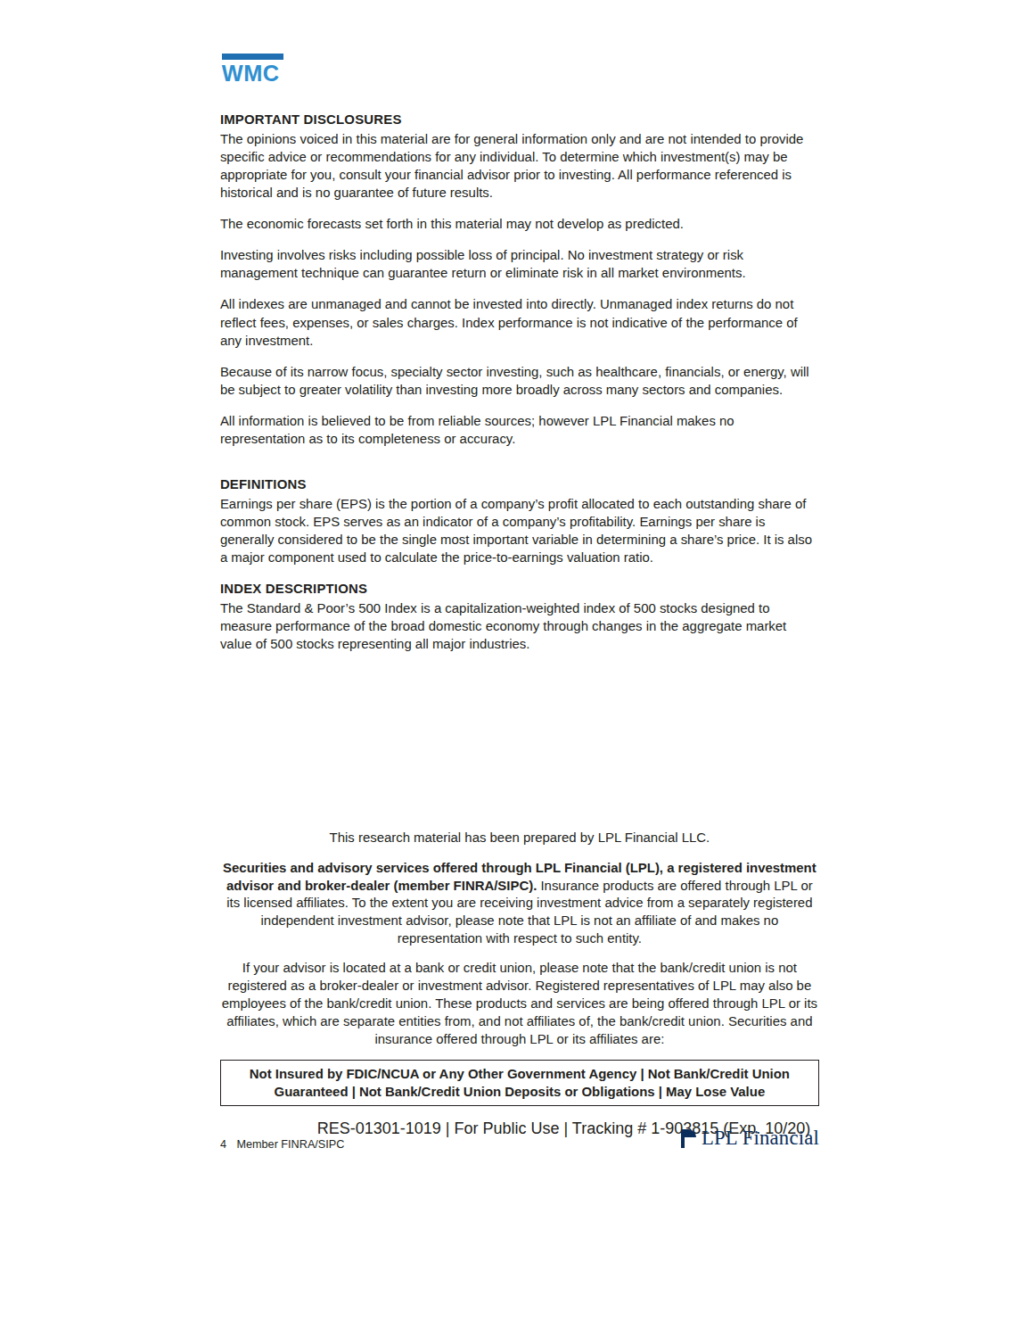WMC
IMPORTANT DISCLOSURES
The opinions voiced in this material are for general information only and are not intended to provide specific advice or recommendations for any individual. To determine which investment(s) may be appropriate for you, consult your financial advisor prior to investing. All performance referenced is historical and is no guarantee of future results.
The economic forecasts set forth in this material may not develop as predicted.
Investing involves risks including possible loss of principal. No investment strategy or risk management technique can guarantee return or eliminate risk in all market environments.
All indexes are unmanaged and cannot be invested into directly. Unmanaged index returns do not reflect fees, expenses, or sales charges. Index performance is not indicative of the performance of any investment.
Because of its narrow focus, specialty sector investing, such as healthcare, financials, or energy, will be subject to greater volatility than investing more broadly across many sectors and companies.
All information is believed to be from reliable sources; however LPL Financial makes no representation as to its completeness or accuracy.
DEFINITIONS
Earnings per share (EPS) is the portion of a company’s profit allocated to each outstanding share of common stock. EPS serves as an indicator of a company’s profitability. Earnings per share is generally considered to be the single most important variable in determining a share’s price. It is also a major component used to calculate the price-to-earnings valuation ratio.
INDEX DESCRIPTIONS
The Standard & Poor’s 500 Index is a capitalization-weighted index of 500 stocks designed to measure performance of the broad domestic economy through changes in the aggregate market value of 500 stocks representing all major industries.
This research material has been prepared by LPL Financial LLC.
Securities and advisory services offered through LPL Financial (LPL), a registered investment advisor and broker-dealer (member FINRA/SIPC). Insurance products are offered through LPL or its licensed affiliates. To the extent you are receiving investment advice from a separately registered independent investment advisor, please note that LPL is not an affiliate of and makes no representation with respect to such entity.
If your advisor is located at a bank or credit union, please note that the bank/credit union is not registered as a broker-dealer or investment advisor. Registered representatives of LPL may also be employees of the bank/credit union. These products and services are being offered through LPL or its affiliates, which are separate entities from, and not affiliates of, the bank/credit union. Securities and insurance offered through LPL or its affiliates are:
Not Insured by FDIC/NCUA or Any Other Government Agency | Not Bank/Credit Union Guaranteed | Not Bank/Credit Union Deposits or Obligations | May Lose Value
RES-01301-1019 | For Public Use | Tracking # 1-903815 (Exp. 10/20)
4 Member FINRA/SIPC
LPL Financial